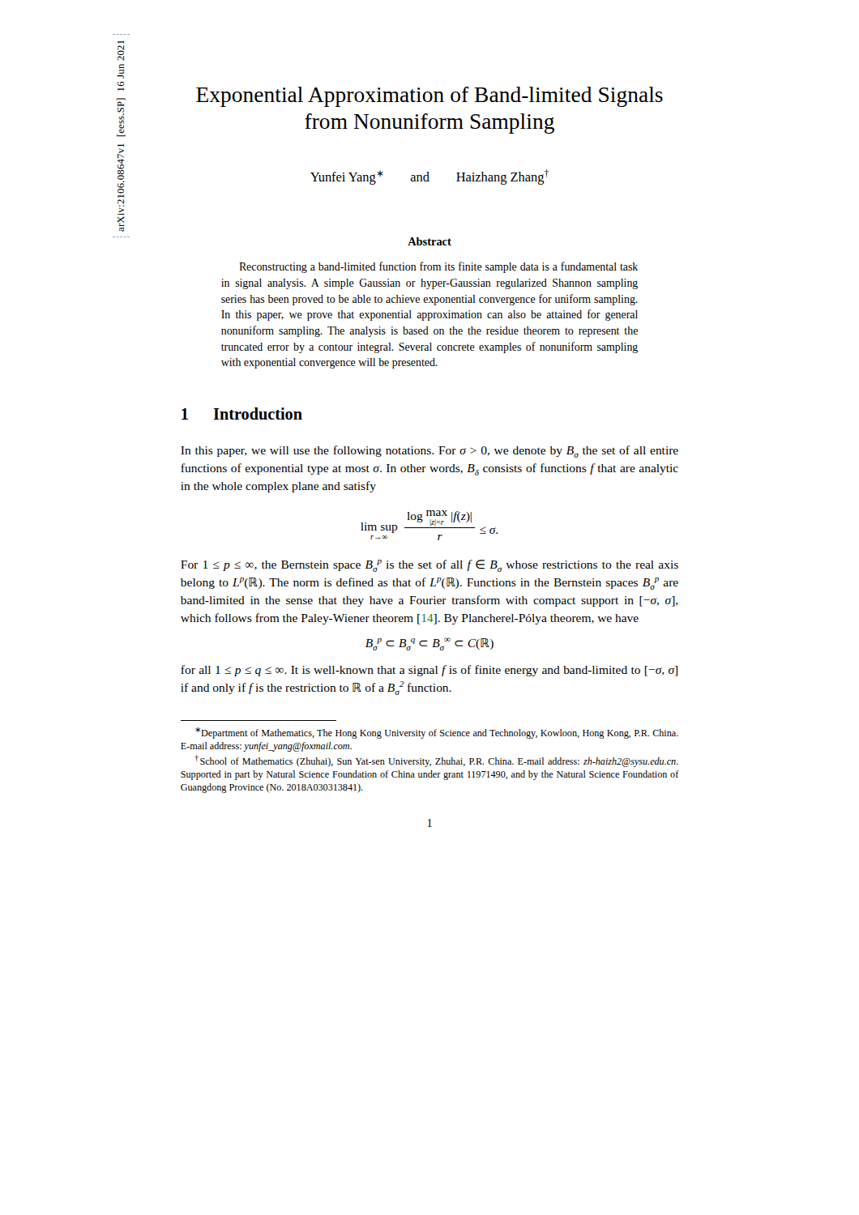arXiv:2106.08647v1 [eess.SP] 16 Jun 2021
Exponential Approximation of Band-limited Signals
from Nonuniform Sampling
Yunfei Yang∗ and Haizhang Zhang†
Abstract
Reconstructing a band-limited function from its finite sample data is a fundamental task in signal analysis. A simple Gaussian or hyper-Gaussian regularized Shannon sampling series has been proved to be able to achieve exponential convergence for uniform sampling. In this paper, we prove that exponential approximation can also be attained for general nonuniform sampling. The analysis is based on the the residue theorem to represent the truncated error by a contour integral. Several concrete examples of nonuniform sampling with exponential convergence will be presented.
1 Introduction
In this paper, we will use the following notations. For σ > 0, we denote by Bσ the set of all entire functions of exponential type at most σ. In other words, Bδ consists of functions f that are analytic in the whole complex plane and satisfy
lim sup r→∞ log max|z|=r |f(z)|r ≤ σ.
For 1 ≤ p ≤ ∞, the Bernstein space Bσp is the set of all f ∈ Bσ whose restrictions to the real axis belong to Lp(ℝ). The norm is defined as that of Lp(ℝ). Functions in the Bernstein spaces Bσp are band-limited in the sense that they have a Fourier transform with compact support in [−σ, σ], which follows from the Paley-Wiener theorem [14]. By Plancherel-Pólya theorem, we have
Bσp ⊂ Bσq ⊂ Bσ∞ ⊂ C(ℝ)
for all 1 ≤ p ≤ q ≤ ∞. It is well-known that a signal f is of finite energy and band-limited to [−σ, σ] if and only if f is the restriction to ℝ of a Bσ2 function.
∗Department of Mathematics, The Hong Kong University of Science and Technology, Kowloon, Hong Kong, P.R. China. E-mail address: yunfei_yang@foxmail.com.
†School of Mathematics (Zhuhai), Sun Yat-sen University, Zhuhai, P.R. China. E-mail address: zh-haizh2@sysu.edu.cn. Supported in part by Natural Science Foundation of China under grant 11971490, and by the Natural Science Foundation of Guangdong Province (No. 2018A030313841).
1